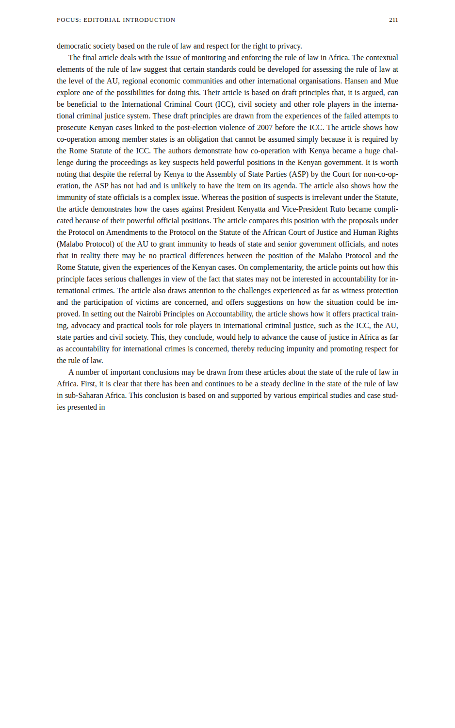Focus: Editorial Introduction 211
democratic society based on the rule of law and respect for the right to privacy.
The final article deals with the issue of monitoring and enforcing the rule of law in Africa. The contextual elements of the rule of law suggest that certain standards could be developed for assessing the rule of law at the level of the AU, regional economic communities and other international organisations. Hansen and Mue explore one of the possibilities for doing this. Their article is based on draft principles that, it is argued, can be beneficial to the International Criminal Court (ICC), civil society and other role players in the international criminal justice system. These draft principles are drawn from the experiences of the failed attempts to prosecute Kenyan cases linked to the post-election violence of 2007 before the ICC. The article shows how co-operation among member states is an obligation that cannot be assumed simply because it is required by the Rome Statute of the ICC. The authors demonstrate how co-operation with Kenya became a huge challenge during the proceedings as key suspects held powerful positions in the Kenyan government. It is worth noting that despite the referral by Kenya to the Assembly of State Parties (ASP) by the Court for non-co-operation, the ASP has not had and is unlikely to have the item on its agenda. The article also shows how the immunity of state officials is a complex issue. Whereas the position of suspects is irrelevant under the Statute, the article demonstrates how the cases against President Kenyatta and Vice-President Ruto became complicated because of their powerful official positions. The article compares this position with the proposals under the Protocol on Amendments to the Protocol on the Statute of the African Court of Justice and Human Rights (Malabo Protocol) of the AU to grant immunity to heads of state and senior government officials, and notes that in reality there may be no practical differences between the position of the Malabo Protocol and the Rome Statute, given the experiences of the Kenyan cases. On complementarity, the article points out how this principle faces serious challenges in view of the fact that states may not be interested in accountability for international crimes. The article also draws attention to the challenges experienced as far as witness protection and the participation of victims are concerned, and offers suggestions on how the situation could be improved. In setting out the Nairobi Principles on Accountability, the article shows how it offers practical training, advocacy and practical tools for role players in international criminal justice, such as the ICC, the AU, state parties and civil society. This, they conclude, would help to advance the cause of justice in Africa as far as accountability for international crimes is concerned, thereby reducing impunity and promoting respect for the rule of law.
A number of important conclusions may be drawn from these articles about the state of the rule of law in Africa. First, it is clear that there has been and continues to be a steady decline in the state of the rule of law in sub-Saharan Africa. This conclusion is based on and supported by various empirical studies and case studies presented in